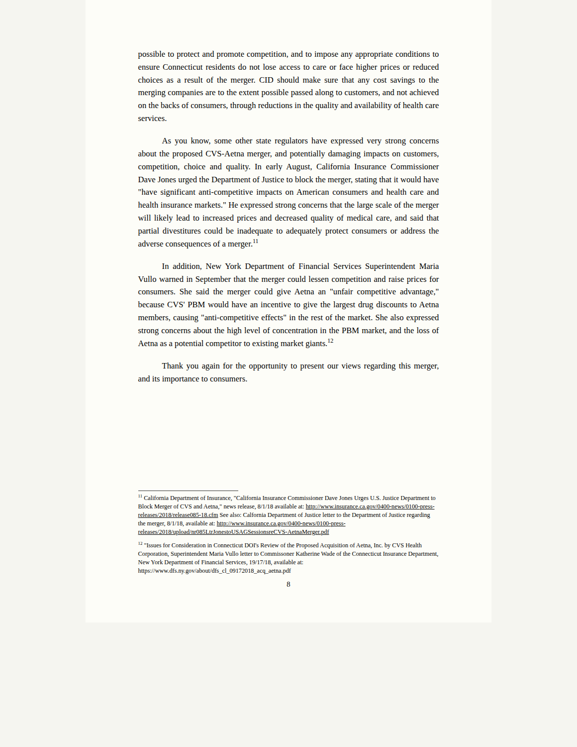possible to protect and promote competition, and to impose any appropriate conditions to ensure Connecticut residents do not lose access to care or face higher prices or reduced choices as a result of the merger. CID should make sure that any cost savings to the merging companies are to the extent possible passed along to customers, and not achieved on the backs of consumers, through reductions in the quality and availability of health care services.
As you know, some other state regulators have expressed very strong concerns about the proposed CVS-Aetna merger, and potentially damaging impacts on customers, competition, choice and quality. In early August, California Insurance Commissioner Dave Jones urged the Department of Justice to block the merger, stating that it would have "have significant anti-competitive impacts on American consumers and health care and health insurance markets." He expressed strong concerns that the large scale of the merger will likely lead to increased prices and decreased quality of medical care, and said that partial divestitures could be inadequate to adequately protect consumers or address the adverse consequences of a merger.11
In addition, New York Department of Financial Services Superintendent Maria Vullo warned in September that the merger could lessen competition and raise prices for consumers. She said the merger could give Aetna an "unfair competitive advantage," because CVS' PBM would have an incentive to give the largest drug discounts to Aetna members, causing "anti-competitive effects" in the rest of the market. She also expressed strong concerns about the high level of concentration in the PBM market, and the loss of Aetna as a potential competitor to existing market giants.12
Thank you again for the opportunity to present our views regarding this merger, and its importance to consumers.
11 California Department of Insurance, "California Insurance Commissioner Dave Jones Urges U.S. Justice Department to Block Merger of CVS and Aetna," news release, 8/1/18 available at: http://www.insurance.ca.gov/0400-news/0100-press-releases/2018/release085-18.cfm See also: Calfornia Department of Justice letter to the Department of Justice regarding the merger, 8/1/18, available at: http://www.insurance.ca.gov/0400-news/0100-press-releases/2018/upload/nr085LtrJonestoUSAGSessionsreCVS-AetnaMerger.pdf
12 "Issues for Consideration in Connecticut DOI's Review of the Proposed Acquisition of Aetna, Inc. by CVS Health Corporation, Superintendent Maria Vullo letter to Commissoner Katherine Wade of the Connecticut Insurance Department, New York Department of Financial Services, 19/17/18, available at: https://www.dfs.ny.gov/about/dfs_cl_09172018_acq_aetna.pdf
8